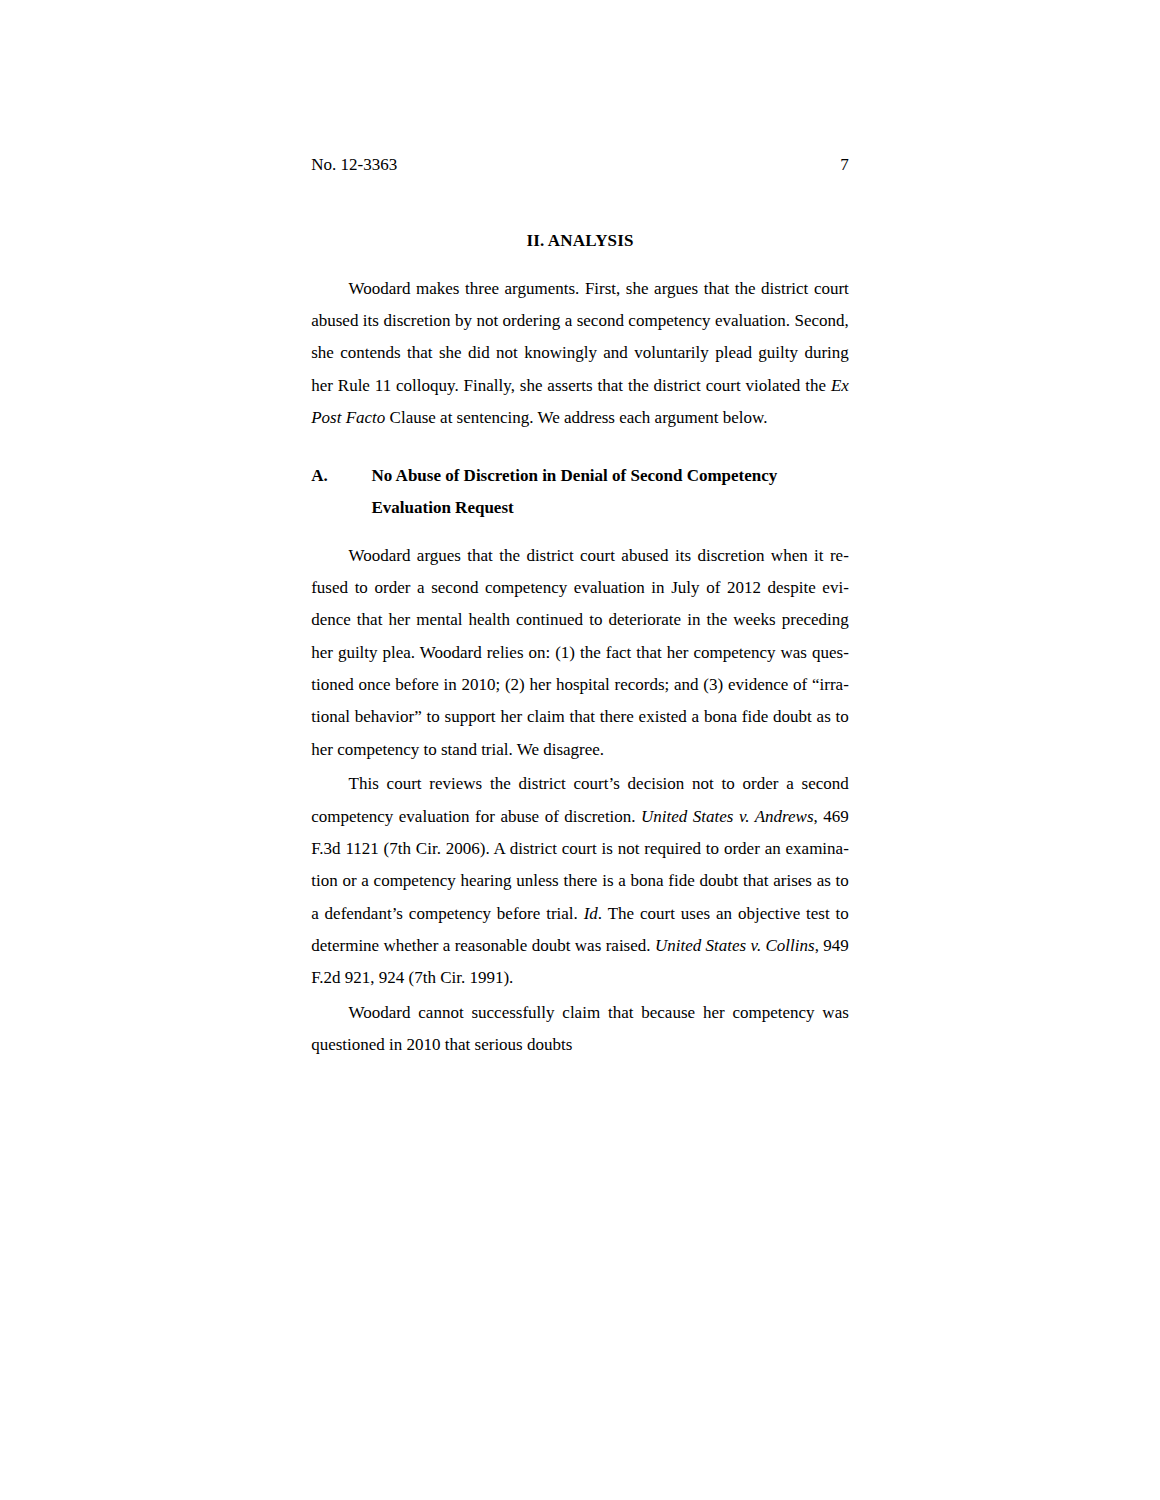No. 12-3363 7
II. ANALYSIS
Woodard makes three arguments. First, she argues that the district court abused its discretion by not ordering a second competency evaluation. Second, she contends that she did not knowingly and voluntarily plead guilty during her Rule 11 colloquy. Finally, she asserts that the district court violated the Ex Post Facto Clause at sentencing. We address each argument below.
A. No Abuse of Discretion in Denial of Second Competency Evaluation Request
Woodard argues that the district court abused its discretion when it refused to order a second competency evaluation in July of 2012 despite evidence that her mental health continued to deteriorate in the weeks preceding her guilty plea. Woodard relies on: (1) the fact that her competency was questioned once before in 2010; (2) her hospital records; and (3) evidence of “irrational behavior” to support her claim that there existed a bona fide doubt as to her competency to stand trial. We disagree.
This court reviews the district court’s decision not to order a second competency evaluation for abuse of discretion. United States v. Andrews, 469 F.3d 1121 (7th Cir. 2006). A district court is not required to order an examination or a competency hearing unless there is a bona fide doubt that arises as to a defendant’s competency before trial. Id. The court uses an objective test to determine whether a reasonable doubt was raised. United States v. Collins, 949 F.2d 921, 924 (7th Cir. 1991).
Woodard cannot successfully claim that because her competency was questioned in 2010 that serious doubts